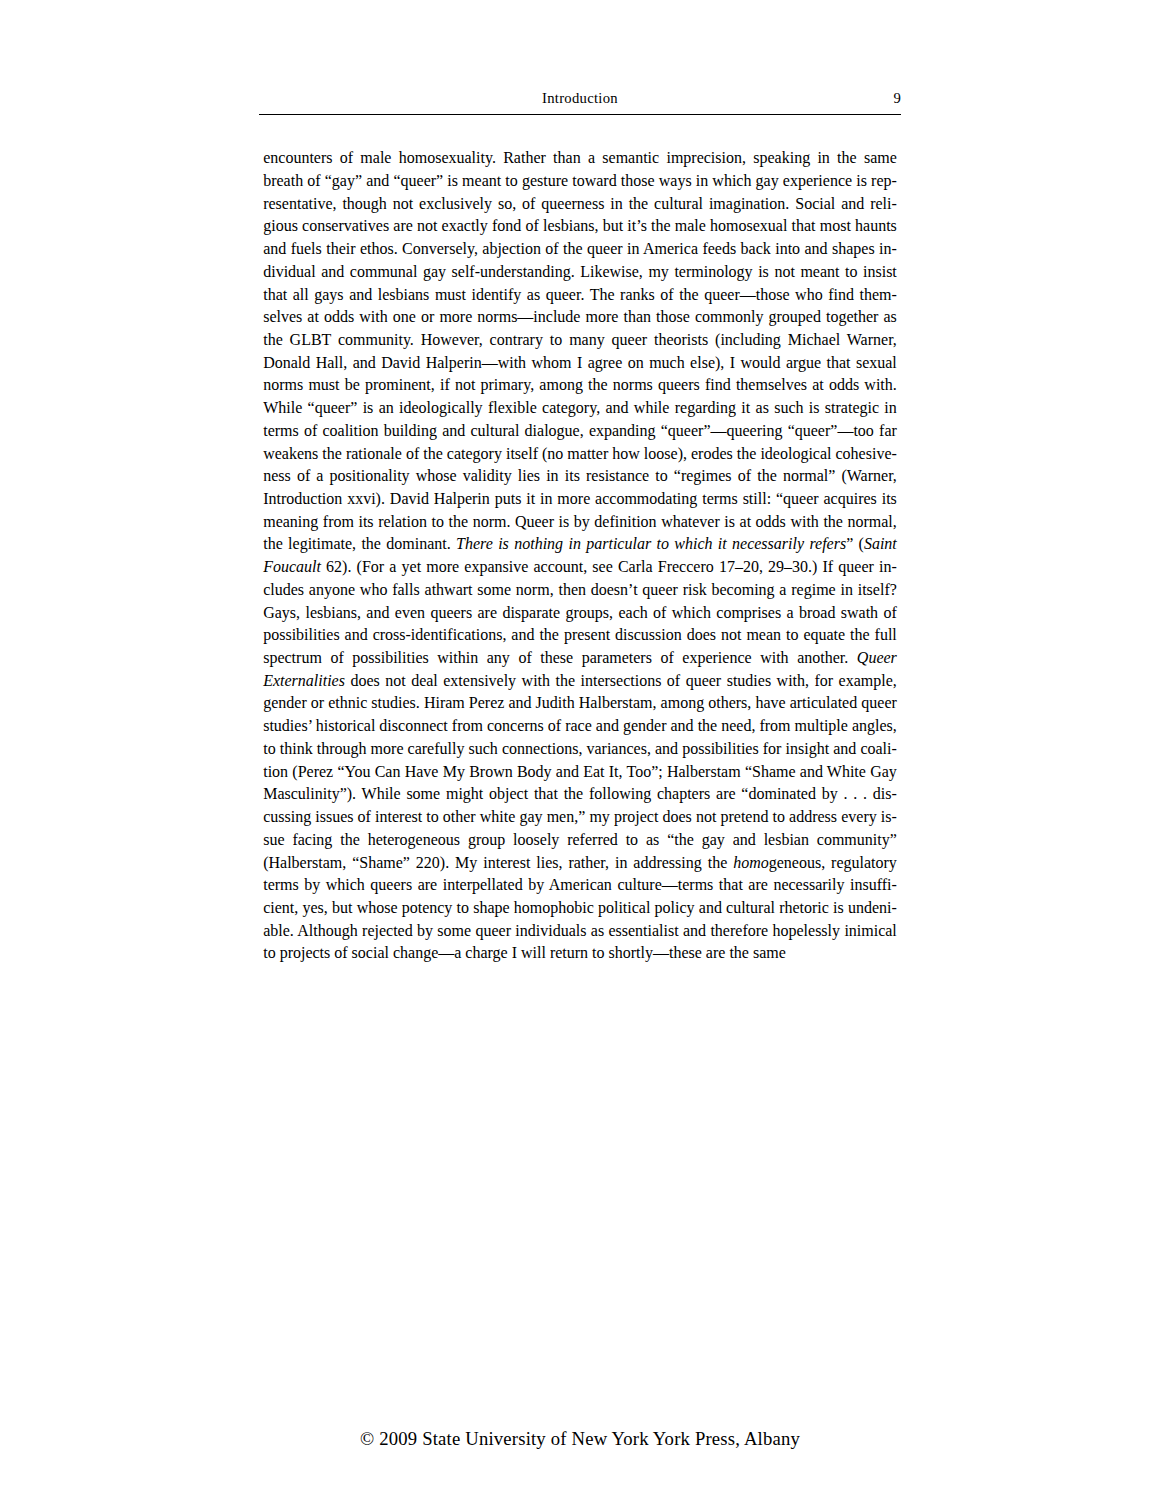Introduction 9
encounters of male homosexuality. Rather than a semantic imprecision, speaking in the same breath of “gay” and “queer” is meant to gesture toward those ways in which gay experience is representative, though not exclusively so, of queerness in the cultural imagination. Social and religious conservatives are not exactly fond of lesbians, but it’s the male homosexual that most haunts and fuels their ethos. Conversely, abjection of the queer in America feeds back into and shapes individual and communal gay self-understanding. Likewise, my terminology is not meant to insist that all gays and lesbians must identify as queer. The ranks of the queer—those who find themselves at odds with one or more norms—include more than those commonly grouped together as the GLBT community. However, contrary to many queer theorists (including Michael Warner, Donald Hall, and David Halperin—with whom I agree on much else), I would argue that sexual norms must be prominent, if not primary, among the norms queers find themselves at odds with. While “queer” is an ideologically flexible category, and while regarding it as such is strategic in terms of coalition building and cultural dialogue, expanding “queer”—queering “queer”—too far weakens the rationale of the category itself (no matter how loose), erodes the ideological cohesiveness of a positionality whose validity lies in its resistance to “regimes of the normal” (Warner, Introduction xxvi). David Halperin puts it in more accommodating terms still: “queer acquires its meaning from its relation to the norm. Queer is by definition whatever is at odds with the normal, the legitimate, the dominant. There is nothing in particular to which it necessarily refers” (Saint Foucault 62). (For a yet more expansive account, see Carla Freccero 17–20, 29–30.) If queer includes anyone who falls athwart some norm, then doesn’t queer risk becoming a regime in itself? Gays, lesbians, and even queers are disparate groups, each of which comprises a broad swath of possibilities and cross-identifications, and the present discussion does not mean to equate the full spectrum of possibilities within any of these parameters of experience with another. Queer Externalities does not deal extensively with the intersections of queer studies with, for example, gender or ethnic studies. Hiram Perez and Judith Halberstam, among others, have articulated queer studies’ historical disconnect from concerns of race and gender and the need, from multiple angles, to think through more carefully such connections, variances, and possibilities for insight and coalition (Perez “You Can Have My Brown Body and Eat It, Too”; Halberstam “Shame and White Gay Masculinity”). While some might object that the following chapters are “dominated by . . . discussing issues of interest to other white gay men,” my project does not pretend to address every issue facing the heterogeneous group loosely referred to as “the gay and lesbian community” (Halberstam, “Shame” 220). My interest lies, rather, in addressing the homogeneous, regulatory terms by which queers are interpellated by American culture—terms that are necessarily insufficient, yes, but whose potency to shape homophobic political policy and cultural rhetoric is undeniable. Although rejected by some queer individuals as essentialist and therefore hopelessly inimical to projects of social change—a charge I will return to shortly—these are the same
© 2009 State University of New York York Press, Albany